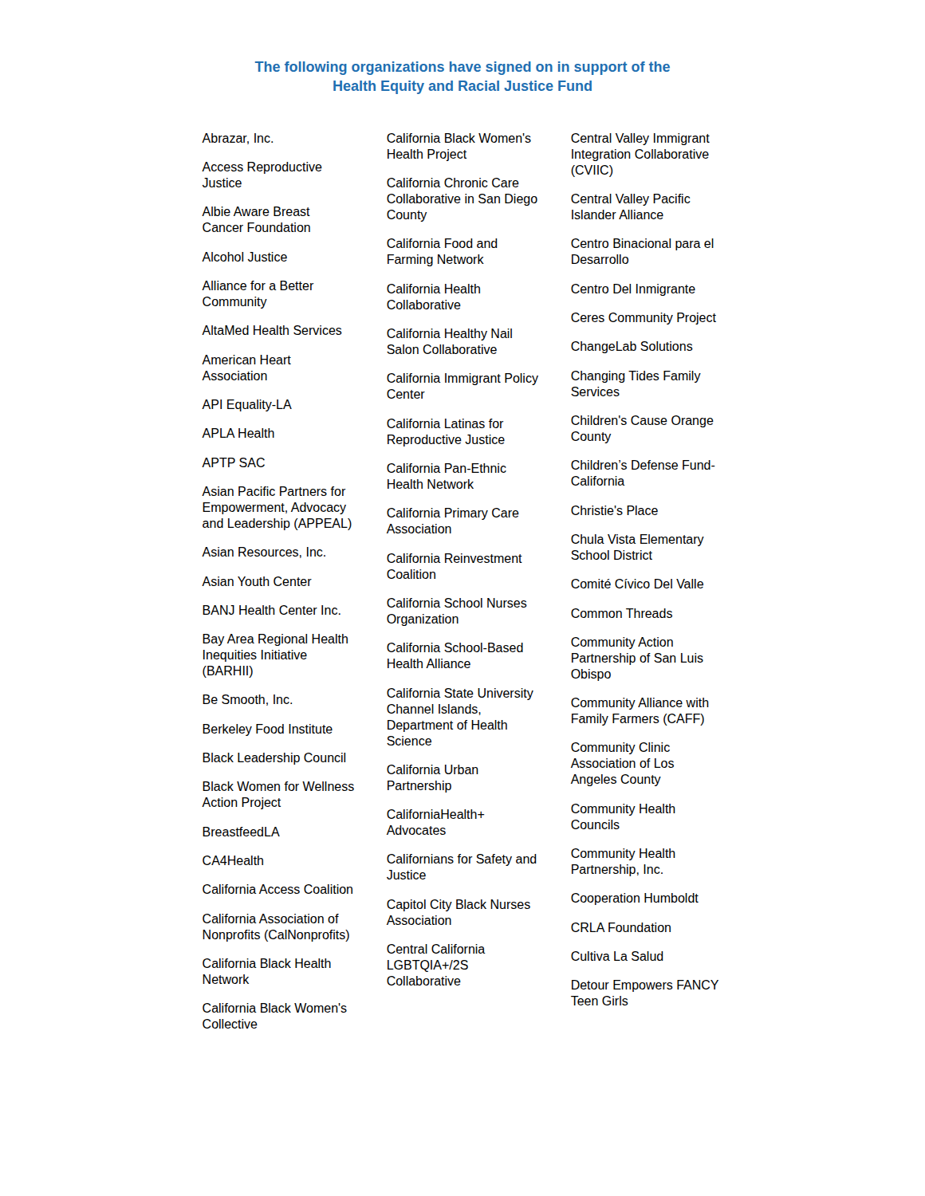The following organizations have signed on in support of the
Health Equity and Racial Justice Fund
Abrazar, Inc.
Access Reproductive Justice
Albie Aware Breast Cancer Foundation
Alcohol Justice
Alliance for a Better Community
AltaMed Health Services
American Heart Association
API Equality-LA
APLA Health
APTP SAC
Asian Pacific Partners for Empowerment, Advocacy and Leadership (APPEAL)
Asian Resources, Inc.
Asian Youth Center
BANJ Health Center Inc.
Bay Area Regional Health Inequities Initiative (BARHII)
Be Smooth, Inc.
Berkeley Food Institute
Black Leadership Council
Black Women for Wellness Action Project
BreastfeedLA
CA4Health
California Access Coalition
California Association of Nonprofits (CalNonprofits)
California Black Health Network
California Black Women's Collective
California Black Women's Health Project
California Chronic Care Collaborative in San Diego County
California Food and Farming Network
California Health Collaborative
California Healthy Nail Salon Collaborative
California Immigrant Policy Center
California Latinas for Reproductive Justice
California Pan-Ethnic Health Network
California Primary Care Association
California Reinvestment Coalition
California School Nurses Organization
California School-Based Health Alliance
California State University Channel Islands, Department of Health Science
California Urban Partnership
CaliforniaHealth+ Advocates
Californians for Safety and Justice
Capitol City Black Nurses Association
Central California LGBTQIA+/2S Collaborative
Central Valley Immigrant Integration Collaborative (CVIIC)
Central Valley Pacific Islander Alliance
Centro Binacional para el Desarrollo
Centro Del Inmigrante
Ceres Community Project
ChangeLab Solutions
Changing Tides Family Services
Children's Cause Orange County
Children’s Defense Fund-California
Christie's Place
Chula Vista Elementary School District
Comité Cívico Del Valle
Common Threads
Community Action Partnership of San Luis Obispo
Community Alliance with Family Farmers (CAFF)
Community Clinic Association of Los Angeles County
Community Health Councils
Community Health Partnership, Inc.
Cooperation Humboldt
CRLA Foundation
Cultiva La Salud
Detour Empowers FANCY Teen Girls